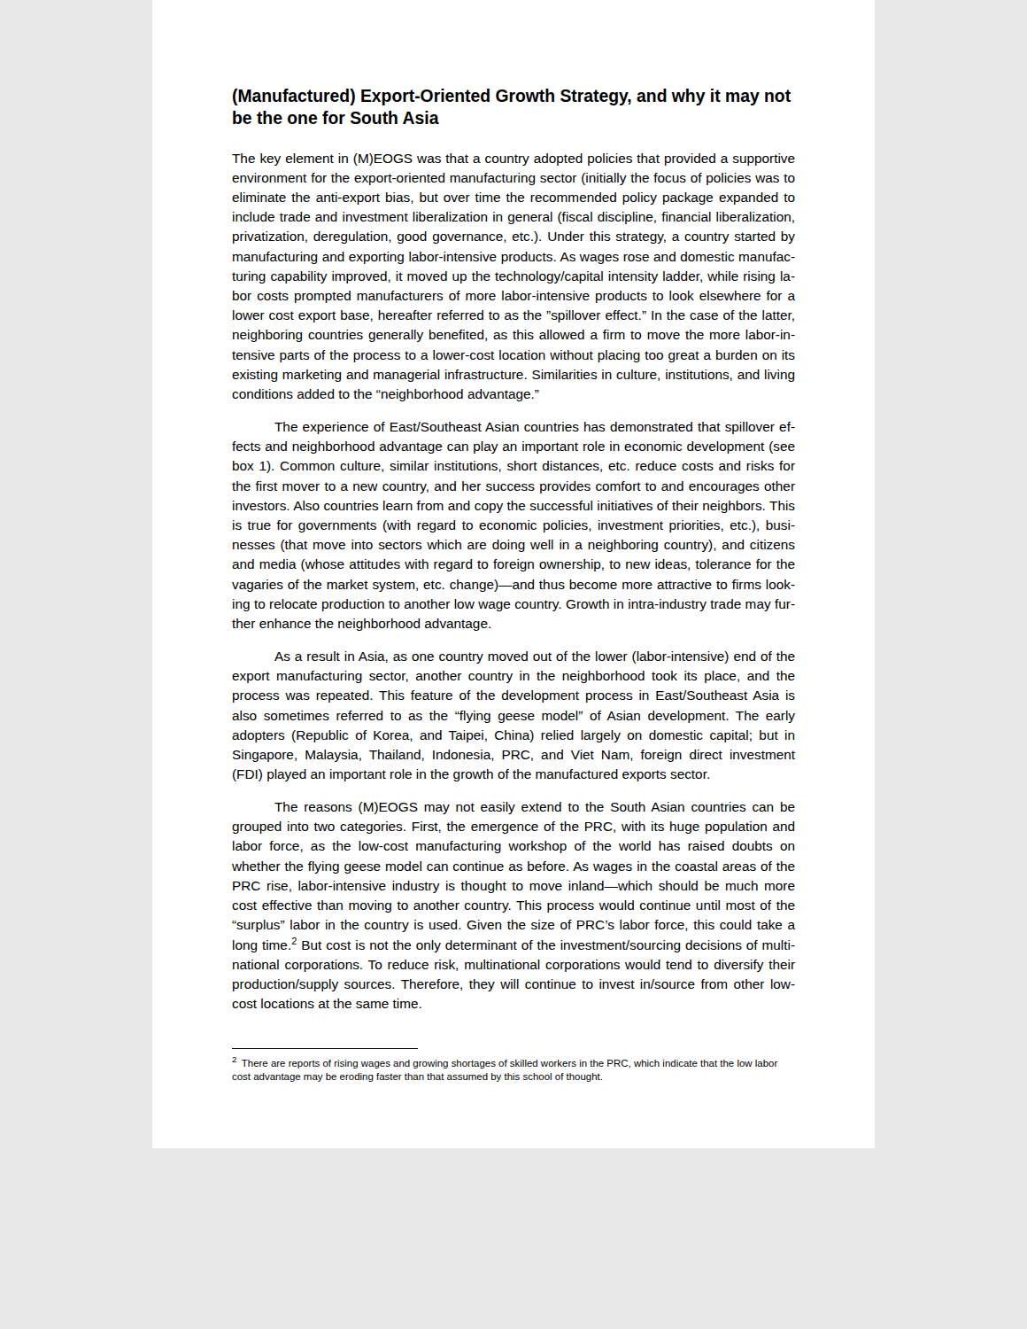(Manufactured) Export-Oriented Growth Strategy, and why it may not be the one for South Asia
The key element in (M)EOGS was that a country adopted policies that provided a supportive environment for the export-oriented manufacturing sector (initially the focus of policies was to eliminate the anti-export bias, but over time the recommended policy package expanded to include trade and investment liberalization in general (fiscal discipline, financial liberalization, privatization, deregulation, good governance, etc.). Under this strategy, a country started by manufacturing and exporting labor-intensive products. As wages rose and domestic manufacturing capability improved, it moved up the technology/capital intensity ladder, while rising labor costs prompted manufacturers of more labor-intensive products to look elsewhere for a lower cost export base, hereafter referred to as the ”spillover effect.” In the case of the latter, neighboring countries generally benefited, as this allowed a firm to move the more labor-intensive parts of the process to a lower-cost location without placing too great a burden on its existing marketing and managerial infrastructure. Similarities in culture, institutions, and living conditions added to the “neighborhood advantage.”
The experience of East/Southeast Asian countries has demonstrated that spillover effects and neighborhood advantage can play an important role in economic development (see box 1). Common culture, similar institutions, short distances, etc. reduce costs and risks for the first mover to a new country, and her success provides comfort to and encourages other investors. Also countries learn from and copy the successful initiatives of their neighbors. This is true for governments (with regard to economic policies, investment priorities, etc.), businesses (that move into sectors which are doing well in a neighboring country), and citizens and media (whose attitudes with regard to foreign ownership, to new ideas, tolerance for the vagaries of the market system, etc. change)—and thus become more attractive to firms looking to relocate production to another low wage country. Growth in intra-industry trade may further enhance the neighborhood advantage.
As a result in Asia, as one country moved out of the lower (labor-intensive) end of the export manufacturing sector, another country in the neighborhood took its place, and the process was repeated. This feature of the development process in East/Southeast Asia is also sometimes referred to as the “flying geese model” of Asian development. The early adopters (Republic of Korea, and Taipei, China) relied largely on domestic capital; but in Singapore, Malaysia, Thailand, Indonesia, PRC, and Viet Nam, foreign direct investment (FDI) played an important role in the growth of the manufactured exports sector.
The reasons (M)EOGS may not easily extend to the South Asian countries can be grouped into two categories. First, the emergence of the PRC, with its huge population and labor force, as the low-cost manufacturing workshop of the world has raised doubts on whether the flying geese model can continue as before. As wages in the coastal areas of the PRC rise, labor-intensive industry is thought to move inland—which should be much more cost effective than moving to another country. This process would continue until most of the “surplus” labor in the country is used. Given the size of PRC’s labor force, this could take a long time.2 But cost is not the only determinant of the investment/sourcing decisions of multinational corporations. To reduce risk, multinational corporations would tend to diversify their production/supply sources. Therefore, they will continue to invest in/source from other low-cost locations at the same time.
2 There are reports of rising wages and growing shortages of skilled workers in the PRC, which indicate that the low labor cost advantage may be eroding faster than that assumed by this school of thought.